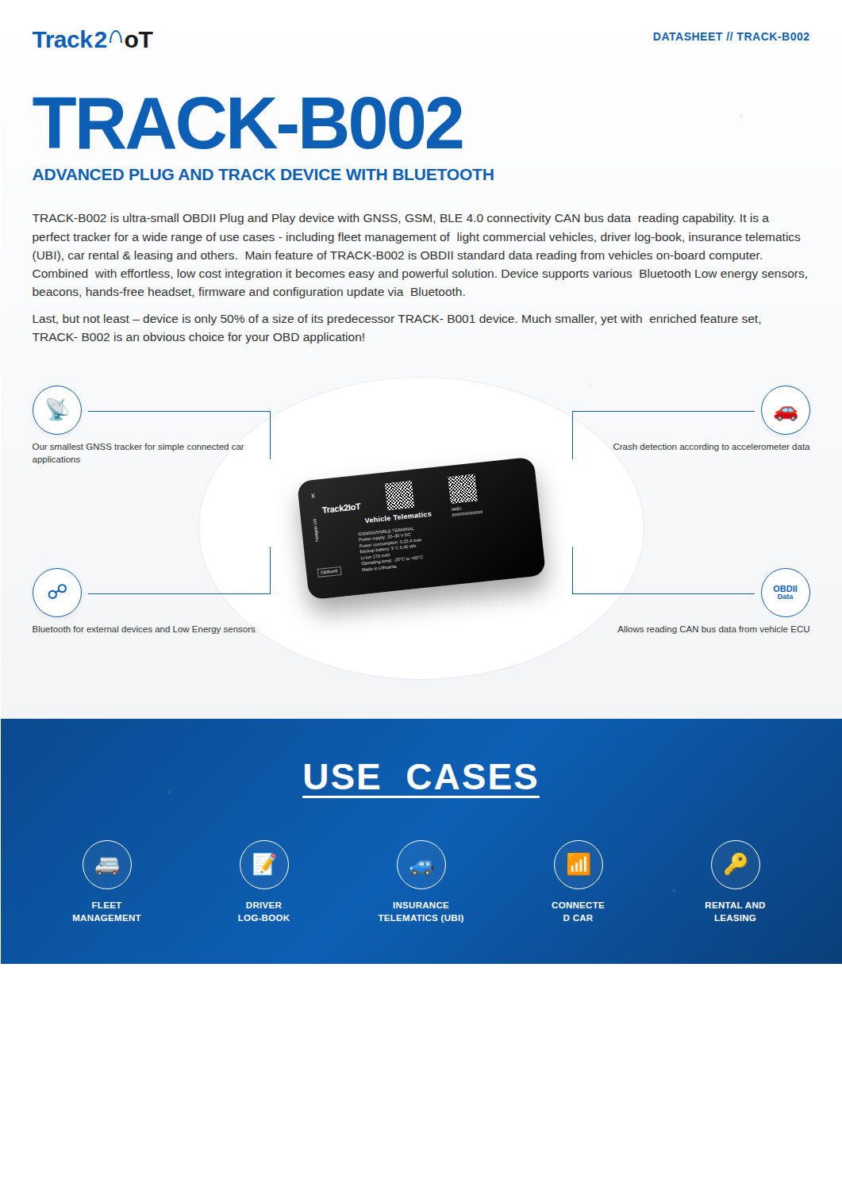Track 2 oT
DATASHEET // TRACK-B002
TRACK-B002
ADVANCED PLUG AND TRACK DEVICE WITH BLUETOOTH
TRACK-B002 is ultra-small OBDII Plug and Play device with GNSS, GSM, BLE 4.0 connectivity CAN bus data reading capability. It is a perfect tracker for a wide range of use cases - including fleet management of light commercial vehicles, driver log-book, insurance telematics (UBI), car rental & leasing and others. Main feature of TRACK-B002 is OBDII standard data reading from vehicles on-board computer. Combined with effortless, low cost integration it becomes easy and powerful solution. Device supports various Bluetooth Low energy sensors, beacons, hands-free headset, firmware and configuration update via Bluetooth.
Last, but not least – device is only 50% of a size of its predecessor TRACK- B001 device. Much smaller, yet with enriched feature set, TRACK- B002 is an obvious choice for your OBD application!
☓
IMEI:
000000000000
Track2IoT
Vehicle Telematics
GSM/GNSS/BLE TERMINAL
Power supply: 10–30 V DC
Power consumption: 0.25 A max
Backup battery: 5 V, 0.45 Wh
Li-Ion 170 mAh
Operating temp: -20°C to +60°C
Made in Lithuania
Navigate 110
CE/RoHS
📡
Our smallest GNSS tracker for simple connected car applications
☍
Bluetooth for external devices and Low Energy sensors
🚗
Crash detection according to accelerometer data
OBDIIData
Allows reading CAN bus data from vehicle ECU
USE CASES
🚐
FLEET
MANAGEMENT
📝
DRIVER
LOG-BOOK
🚙
INSURANCE
TELEMATICS (UBI)
📶
CONNECTE
D CAR
🔑
RENTAL AND
LEASING